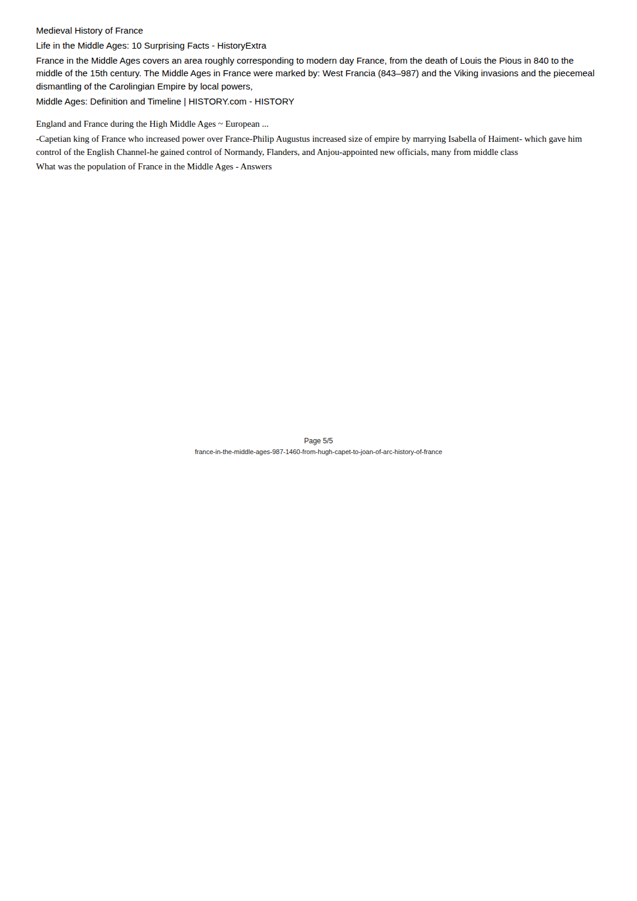Medieval History of France
Life in the Middle Ages: 10 Surprising Facts - HistoryExtra
France in the Middle Ages covers an area roughly corresponding to modern day France, from the death of Louis the Pious in 840 to the middle of the 15th century. The Middle Ages in France were marked by: West Francia (843–987) and the Viking invasions and the piecemeal dismantling of the Carolingian Empire by local powers,
Middle Ages: Definition and Timeline | HISTORY.com - HISTORY
England and France during the High Middle Ages ~ European ...
-Capetian king of France who increased power over France-Philip Augustus increased size of empire by marrying Isabella of Haiment- which gave him control of the English Channel-he gained control of Normandy, Flanders, and Anjou-appointed new officials, many from middle class
What was the population of France in the Middle Ages - Answers
Page 5/5
france-in-the-middle-ages-987-1460-from-hugh-capet-to-joan-of-arc-history-of-france